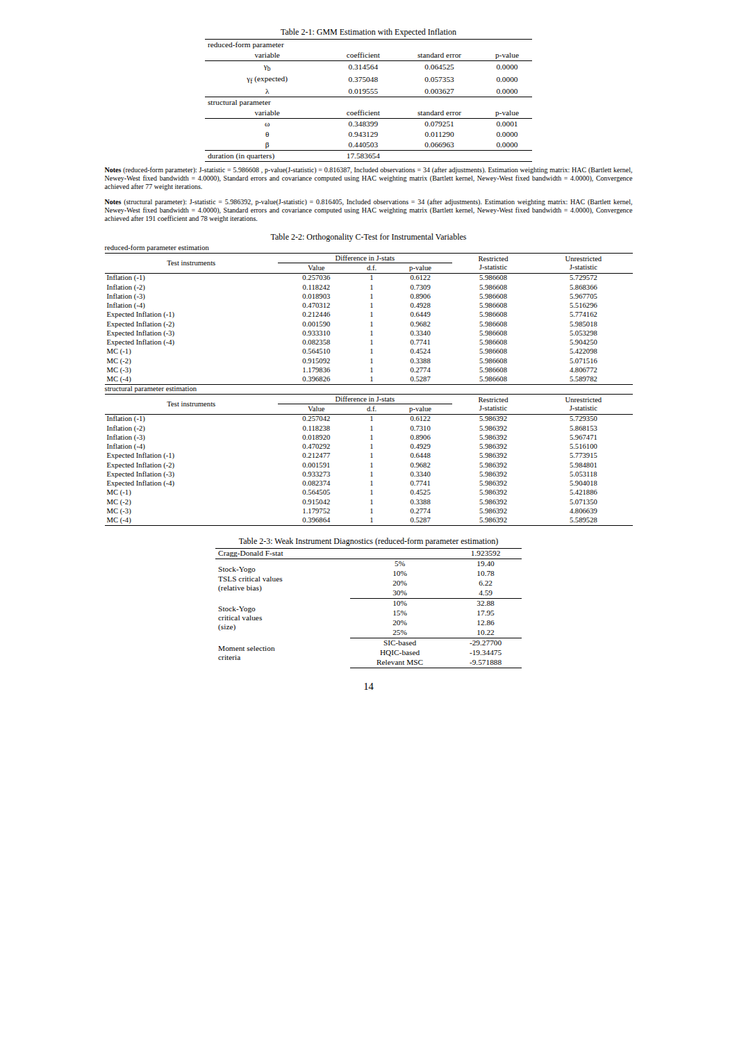Table 2-1: GMM Estimation with Expected Inflation
| reduced-form parameter |
| variable | coefficient | standard error | p-value |
| γ b | 0.314564 | 0.064525 | 0.0000 |
| γ f (expected) | 0.375048 | 0.057353 | 0.0000 |
| λ | 0.019555 | 0.003627 | 0.0000 |
| structural parameter |
| variable | coefficient | standard error | p-value |
| ω | 0.348399 | 0.079251 | 0.0001 |
| θ | 0.943129 | 0.011290 | 0.0000 |
| β | 0.440503 | 0.066963 | 0.0000 |
| duration (in quarters) | 17.583654 | | |
Notes (reduced-form parameter): J-statistic = 5.986608 , p-value(J-statistic) = 0.816387, Included observations = 34 (after adjustments). Estimation weighting matrix: HAC (Bartlett kernel, Newey-West fixed bandwidth = 4.0000), Standard errors and covariance computed using HAC weighting matrix (Bartlett kernel, Newey-West fixed bandwidth = 4.0000), Convergence achieved after 77 weight iterations.
Notes (structural parameter): J-statistic = 5.986392, p-value(J-statistic) = 0.816405, Included observations = 34 (after adjustments). Estimation weighting matrix: HAC (Bartlett kernel, Newey-West fixed bandwidth = 4.0000), Standard errors and covariance computed using HAC weighting matrix (Bartlett kernel, Newey-West fixed bandwidth = 4.0000), Convergence achieved after 191 coefficient and 78 weight iterations.
Table 2-2: Orthogonality C-Test for Instrumental Variables
reduced-form parameter estimation
| Test instruments | Difference in J-stats | Restricted J-statistic | Unrestricted J-statistic |
| --- | --- | --- | --- |
| Value | d.f. | p-value |
| Inflation (-1) | 0.257036 | 1 | 0.6122 | 5.986608 | 5.729572 |
| Inflation (-2) | 0.118242 | 1 | 0.7309 | 5.986608 | 5.868366 |
| Inflation (-3) | 0.018903 | 1 | 0.8906 | 5.986608 | 5.967705 |
| Inflation (-4) | 0.470312 | 1 | 0.4928 | 5.986608 | 5.516296 |
| Expected Inflation (-1) | 0.212446 | 1 | 0.6449 | 5.986608 | 5.774162 |
| Expected Inflation (-2) | 0.001590 | 1 | 0.9682 | 5.986608 | 5.985018 |
| Expected Inflation (-3) | 0.933310 | 1 | 0.3340 | 5.986608 | 5.053298 |
| Expected Inflation (-4) | 0.082358 | 1 | 0.7741 | 5.986608 | 5.904250 |
| MC (-1) | 0.564510 | 1 | 0.4524 | 5.986608 | 5.422098 |
| MC (-2) | 0.915092 | 1 | 0.3388 | 5.986608 | 5.071516 |
| MC (-3) | 1.179836 | 1 | 0.2774 | 5.986608 | 4.806772 |
| MC (-4) | 0.396826 | 1 | 0.5287 | 5.986608 | 5.589782 |
structural parameter estimation
| Test instruments | Difference in J-stats | Restricted J-statistic | Unrestricted J-statistic |
| --- | --- | --- | --- |
| Value | d.f. | p-value |
| Inflation (-1) | 0.257042 | 1 | 0.6122 | 5.986392 | 5.729350 |
| Inflation (-2) | 0.118238 | 1 | 0.7310 | 5.986392 | 5.868153 |
| Inflation (-3) | 0.018920 | 1 | 0.8906 | 5.986392 | 5.967471 |
| Inflation (-4) | 0.470292 | 1 | 0.4929 | 5.986392 | 5.516100 |
| Expected Inflation (-1) | 0.212477 | 1 | 0.6448 | 5.986392 | 5.773915 |
| Expected Inflation (-2) | 0.001591 | 1 | 0.9682 | 5.986392 | 5.984801 |
| Expected Inflation (-3) | 0.933273 | 1 | 0.3340 | 5.986392 | 5.053118 |
| Expected Inflation (-4) | 0.082374 | 1 | 0.7741 | 5.986392 | 5.904018 |
| MC (-1) | 0.564505 | 1 | 0.4525 | 5.986392 | 5.421886 |
| MC (-2) | 0.915042 | 1 | 0.3388 | 5.986392 | 5.071350 |
| MC (-3) | 1.179752 | 1 | 0.2774 | 5.986392 | 4.806639 |
| MC (-4) | 0.396864 | 1 | 0.5287 | 5.986392 | 5.589528 |
Table 2-3: Weak Instrument Diagnostics (reduced-form parameter estimation)
| Cragg-Donald F-stat | | 1.923592 |
| Stock-Yogo TSLS critical values (relative bias) | 5% | 19.40 |
| 10% | 10.78 |
| 20% | 6.22 |
| 30% | 4.59 |
| Stock-Yogo critical values (size) | 10% | 32.88 |
| 15% | 17.95 |
| 20% | 12.86 |
| 25% | 10.22 |
| Moment selection criteria | SIC-based | -29.27700 |
| HQIC-based | -19.34475 |
| Relevant MSC | -9.571888 |
14